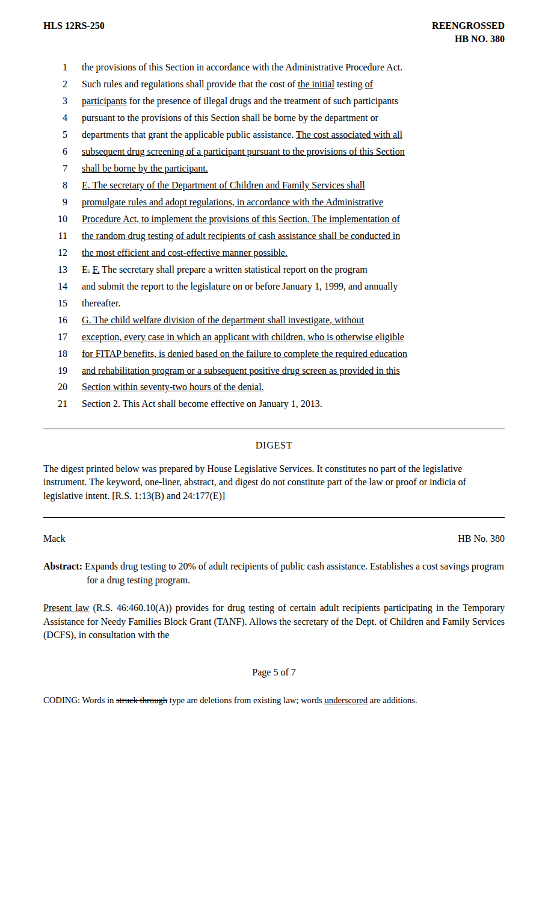HLS 12RS-250
REENGROSSED
HB NO. 380
| 1 | the provisions of this Section in accordance with the Administrative Procedure Act. |
| 2 | Such rules and regulations shall provide that the cost of the initial testing of |
| 3 | participants for the presence of illegal drugs and the treatment of such participants |
| 4 | pursuant to the provisions of this Section shall be borne by the department or |
| 5 | departments that grant the applicable public assistance. The cost associated with all |
| 6 | subsequent drug screening of a participant pursuant to the provisions of this Section |
| 7 | shall be borne by the participant. |
| 8 | E. The secretary of the Department of Children and Family Services shall |
| 9 | promulgate rules and adopt regulations, in accordance with the Administrative |
| 10 | Procedure Act, to implement the provisions of this Section. The implementation of |
| 11 | the random drug testing of adult recipients of cash assistance shall be conducted in |
| 12 | the most efficient and cost-effective manner possible. |
| 13 | E. F. The secretary shall prepare a written statistical report on the program |
| 14 | and submit the report to the legislature on or before January 1, 1999, and annually |
| 15 | thereafter. |
| 16 | G. The child welfare division of the department shall investigate, without |
| 17 | exception, every case in which an applicant with children, who is otherwise eligible |
| 18 | for FITAP benefits, is denied based on the failure to complete the required education |
| 19 | and rehabilitation program or a subsequent positive drug screen as provided in this |
| 20 | Section within seventy-two hours of the denial. |
| 21 | Section 2. This Act shall become effective on January 1, 2013. |
DIGEST
The digest printed below was prepared by House Legislative Services. It constitutes no part of the legislative instrument. The keyword, one-liner, abstract, and digest do not constitute part of the law or proof or indicia of legislative intent. [R.S. 1:13(B) and 24:177(E)]
Mack
HB No. 380
Abstract: Expands drug testing to 20% of adult recipients of public cash assistance. Establishes a cost savings program for a drug testing program.
Present law (R.S. 46:460.10(A)) provides for drug testing of certain adult recipients participating in the Temporary Assistance for Needy Families Block Grant (TANF). Allows the secretary of the Dept. of Children and Family Services (DCFS), in consultation with the
Page 5 of 7
CODING: Words in struck through type are deletions from existing law; words underscored are additions.